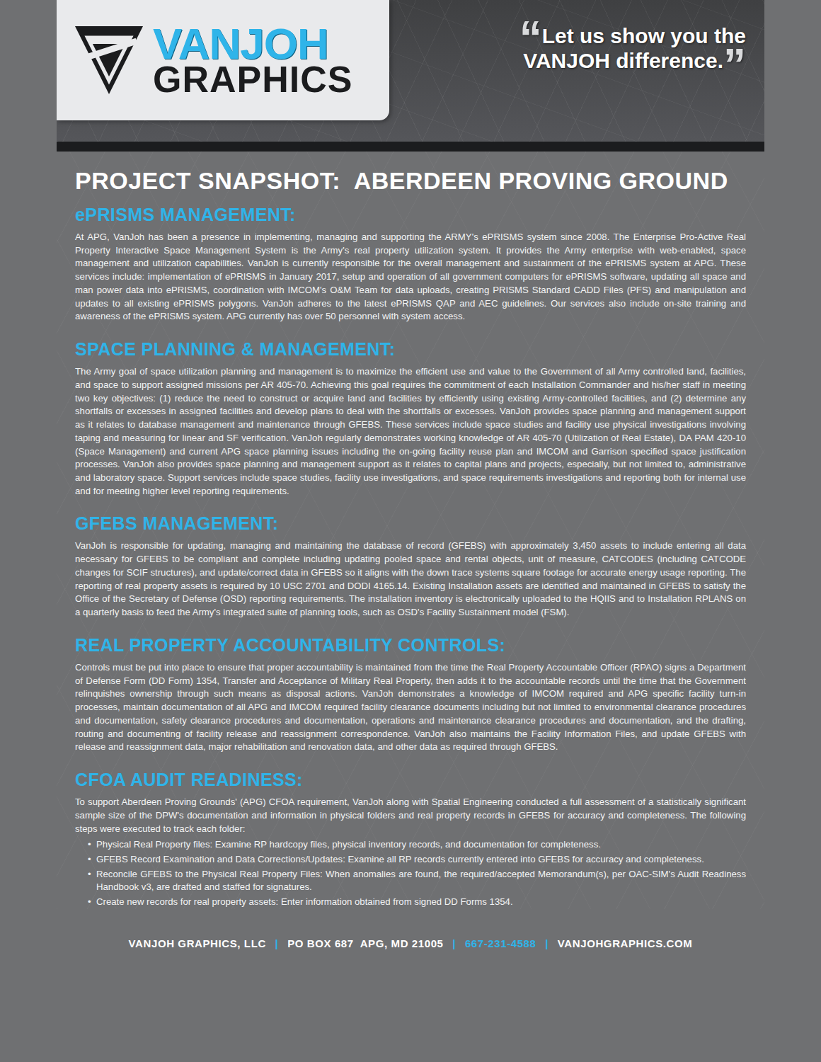VANJOH
GRAPHICS
“Let us show you the VANJOH difference.”
PROJECT SNAPSHOT: ABERDEEN PROVING GROUND
ePRISMS MANAGEMENT:
At APG, VanJoh has been a presence in implementing, managing and supporting the ARMY's ePRISMS system since 2008. The Enterprise Pro-Active Real Property Interactive Space Management System is the Army's real property utilization system. It provides the Army enterprise with web-enabled, space management and utilization capabilities. VanJoh is currently responsible for the overall management and sustainment of the ePRISMS system at APG. These services include: implementation of ePRISMS in January 2017, setup and operation of all government computers for ePRISMS software, updating all space and man power data into ePRISMS, coordination with IMCOM's O&M Team for data uploads, creating PRISMS Standard CADD Files (PFS) and manipulation and updates to all existing ePRISMS polygons. VanJoh adheres to the latest ePRISMS QAP and AEC guidelines. Our services also include on-site training and awareness of the ePRISMS system. APG currently has over 50 personnel with system access.
SPACE PLANNING & MANAGEMENT:
The Army goal of space utilization planning and management is to maximize the efficient use and value to the Government of all Army controlled land, facilities, and space to support assigned missions per AR 405-70. Achieving this goal requires the commitment of each Installation Commander and his/her staff in meeting two key objectives: (1) reduce the need to construct or acquire land and facilities by efficiently using existing Army-controlled facilities, and (2) determine any shortfalls or excesses in assigned facilities and develop plans to deal with the shortfalls or excesses. VanJoh provides space planning and management support as it relates to database management and maintenance through GFEBS. These services include space studies and facility use physical investigations involving taping and measuring for linear and SF verification. VanJoh regularly demonstrates working knowledge of AR 405-70 (Utilization of Real Estate), DA PAM 420-10 (Space Management) and current APG space planning issues including the on-going facility reuse plan and IMCOM and Garrison specified space justification processes. VanJoh also provides space planning and management support as it relates to capital plans and projects, especially, but not limited to, administrative and laboratory space. Support services include space studies, facility use investigations, and space requirements investigations and reporting both for internal use and for meeting higher level reporting requirements.
GFEBS MANAGEMENT:
VanJoh is responsible for updating, managing and maintaining the database of record (GFEBS) with approximately 3,450 assets to include entering all data necessary for GFEBS to be compliant and complete including updating pooled space and rental objects, unit of measure, CATCODES (including CATCODE changes for SCIF structures), and update/correct data in GFEBS so it aligns with the down trace systems square footage for accurate energy usage reporting. The reporting of real property assets is required by 10 USC 2701 and DODI 4165.14. Existing Installation assets are identified and maintained in GFEBS to satisfy the Office of the Secretary of Defense (OSD) reporting requirements. The installation inventory is electronically uploaded to the HQIIS and to Installation RPLANS on a quarterly basis to feed the Army's integrated suite of planning tools, such as OSD's Facility Sustainment model (FSM).
REAL PROPERTY ACCOUNTABILITY CONTROLS:
Controls must be put into place to ensure that proper accountability is maintained from the time the Real Property Accountable Officer (RPAO) signs a Department of Defense Form (DD Form) 1354, Transfer and Acceptance of Military Real Property, then adds it to the accountable records until the time that the Government relinquishes ownership through such means as disposal actions. VanJoh demonstrates a knowledge of IMCOM required and APG specific facility turn-in processes, maintain documentation of all APG and IMCOM required facility clearance documents including but not limited to environmental clearance procedures and documentation, safety clearance procedures and documentation, operations and maintenance clearance procedures and documentation, and the drafting, routing and documenting of facility release and reassignment correspondence. VanJoh also maintains the Facility Information Files, and update GFEBS with release and reassignment data, major rehabilitation and renovation data, and other data as required through GFEBS.
CFOA AUDIT READINESS:
To support Aberdeen Proving Grounds' (APG) CFOA requirement, VanJoh along with Spatial Engineering conducted a full assessment of a statistically significant sample size of the DPW's documentation and information in physical folders and real property records in GFEBS for accuracy and completeness. The following steps were executed to track each folder:
Physical Real Property files: Examine RP hardcopy files, physical inventory records, and documentation for completeness.
GFEBS Record Examination and Data Corrections/Updates: Examine all RP records currently entered into GFEBS for accuracy and completeness.
Reconcile GFEBS to the Physical Real Property Files: When anomalies are found, the required/accepted Memorandum(s), per OAC-SIM's Audit Readiness Handbook v3, are drafted and staffed for signatures.
Create new records for real property assets: Enter information obtained from signed DD Forms 1354.
VANJOH GRAPHICS, LLC | PO BOX 687 APG, MD 21005 | 667-231-4588 | VANJOHGRAPHICS.COM